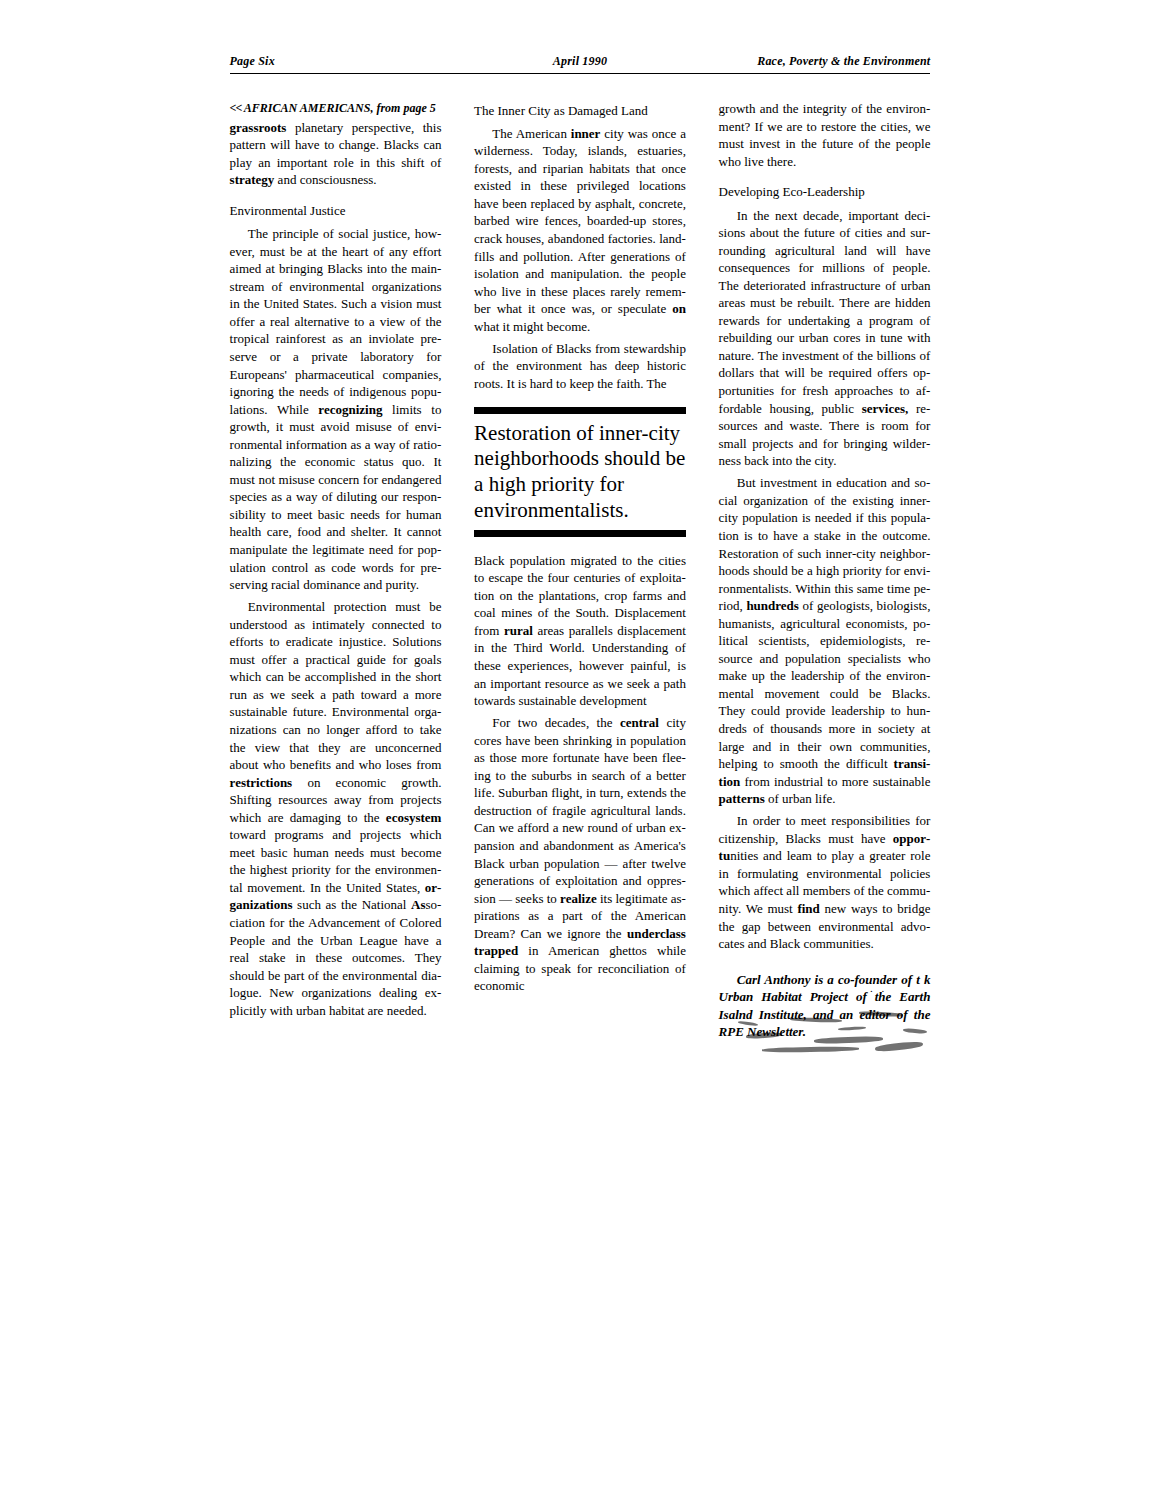Page Six
April 1990
Race, Poverty & the Environment
<< AFRICAN AMERICANS, from page 5
grassroots planetary perspective, this pattern will have to change. Blacks can play an important role in this shift of strategy and consciousness.
Environmental Justice
The principle of social justice, however, must be at the heart of any effort aimed at bringing Blacks into the mainstream of environmental organizations in the United States. Such a vision must offer a real alternative to a view of the tropical rainforest as an inviolate preserve or a private laboratory for Europeans' pharmaceutical companies, ignoring the needs of indigenous populations. While recognizing limits to growth, it must avoid misuse of environmental information as a way of rationalizing the economic status quo. It must not misuse concern for endangered species as a way of diluting our responsibility to meet basic needs for human health care, food and shelter. It cannot manipulate the legitimate need for population control as code words for preserving racial dominance and purity.
Environmental protection must be understood as intimately connected to efforts to eradicate injustice. Solutions must offer a practical guide for goals which can be accomplished in the short run as we seek a path toward a more sustainable future. Environmental organizations can no longer afford to take the view that they are unconcerned about who benefits and who loses from restrictions on economic growth. Shifting resources away from projects which are damaging to the ecosystem toward programs and projects which meet basic human needs must become the highest priority for the environmental movement. In the United States, organizations such as the National Association for the Advancement of Colored People and the Urban League have a real stake in these outcomes. They should be part of the environmental dialogue. New organizations dealing explicitly with urban habitat are needed.
The Inner City as Damaged Land
The American inner city was once a wilderness. Today, islands, estuaries, forests, and riparian habitats that once existed in these privileged locations have been replaced by asphalt, concrete, barbed wire fences, boarded-up stores, crack houses, abandoned factories. landfills and pollution. After generations of isolation and manipulation. the people who live in these places rarely remember what it once was, or speculate on what it might become.
Isolation of Blacks from stewardship of the environment has deep historic roots. It is hard to keep the faith. The
Restoration of inner-city neighborhoods should be a high priority for environmentalists.
Black population migrated to the cities to escape the four centuries of exploitation on the plantations, crop farms and coal mines of the South. Displacement from rural areas parallels displacement in the Third World. Understanding of these experiences, however painful, is an important resource as we seek a path towards sustainable development
For two decades, the central city cores have been shrinking in population as those more fortunate have been fleeing to the suburbs in search of a better life. Suburban flight, in turn, extends the destruction of fragile agricultural lands. Can we afford a new round of urban expansion and abandonment as America's Black urban population — after twelve generations of exploitation and oppression — seeks to realize its legitimate aspirations as a part of the American Dream? Can we ignore the underclass trapped in American ghettos while claiming to speak for reconciliation of economic
growth and the integrity of the environment? If we are to restore the cities, we must invest in the future of the people who live there.
Developing Eco-Leadership
In the next decade, important decisions about the future of cities and surrounding agricultural land will have consequences for millions of people. The deteriorated infrastructure of urban areas must be rebuilt. There are hidden rewards for undertaking a program of rebuilding our urban cores in tune with nature. The investment of the billions of dollars that will be required offers opportunities for fresh approaches to affordable housing, public services, resources and waste. There is room for small projects and for bringing wilderness back into the city.
But investment in education and social organization of the existing inner-city population is needed if this population is to have a stake in the outcome. Restoration of such inner-city neighborhoods should be a high priority for environmentalists. Within this same time period, hundreds of geologists, biologists, humanists, agricultural economists, political scientists, epidemiologists, resource and population specialists who make up the leadership of the environmental movement could be Blacks. They could provide leadership to hundreds of thousands more in society at large and in their own communities, helping to smooth the difficult transition from industrial to more sustainable patterns of urban life.
In order to meet responsibilities for citizenship, Blacks must have opportunities and leam to play a greater role in formulating environmental policies which affect all members of the community. We must find new ways to bridge the gap between environmental advocates and Black communities.
Carl Anthony is a co-founder of t k Urban Habitat Project of the Earth Isalnd Institute, and an editor of the RPE Newsletter.
. .